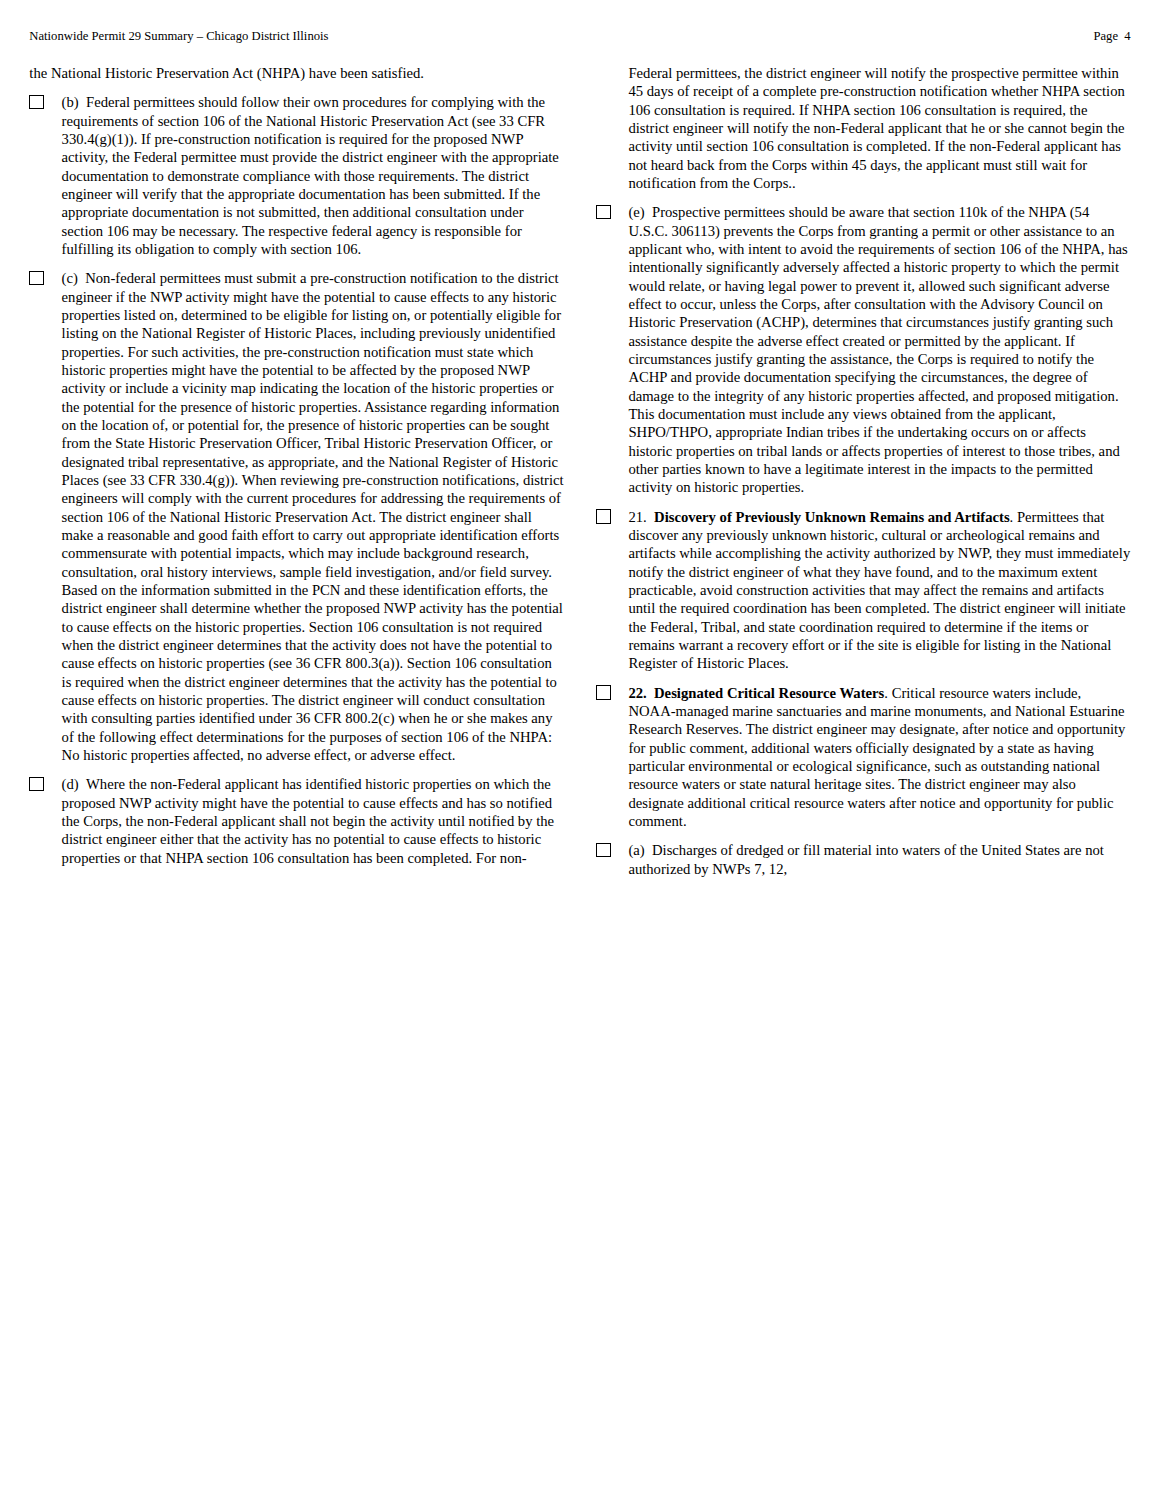Nationwide Permit 29 Summary – Chicago District Illinois Page 4
the National Historic Preservation Act (NHPA) have been satisfied.
(b) Federal permittees should follow their own procedures for complying with the requirements of section 106 of the National Historic Preservation Act (see 33 CFR 330.4(g)(1)). If pre-construction notification is required for the proposed NWP activity, the Federal permittee must provide the district engineer with the appropriate documentation to demonstrate compliance with those requirements. The district engineer will verify that the appropriate documentation has been submitted. If the appropriate documentation is not submitted, then additional consultation under section 106 may be necessary. The respective federal agency is responsible for fulfilling its obligation to comply with section 106.
(c) Non-federal permittees must submit a pre-construction notification to the district engineer if the NWP activity might have the potential to cause effects to any historic properties listed on, determined to be eligible for listing on, or potentially eligible for listing on the National Register of Historic Places, including previously unidentified properties. For such activities, the pre-construction notification must state which historic properties might have the potential to be affected by the proposed NWP activity or include a vicinity map indicating the location of the historic properties or the potential for the presence of historic properties. Assistance regarding information on the location of, or potential for, the presence of historic properties can be sought from the State Historic Preservation Officer, Tribal Historic Preservation Officer, or designated tribal representative, as appropriate, and the National Register of Historic Places (see 33 CFR 330.4(g)). When reviewing pre-construction notifications, district engineers will comply with the current procedures for addressing the requirements of section 106 of the National Historic Preservation Act. The district engineer shall make a reasonable and good faith effort to carry out appropriate identification efforts commensurate with potential impacts, which may include background research, consultation, oral history interviews, sample field investigation, and/or field survey. Based on the information submitted in the PCN and these identification efforts, the district engineer shall determine whether the proposed NWP activity has the potential to cause effects on the historic properties. Section 106 consultation is not required when the district engineer determines that the activity does not have the potential to cause effects on historic properties (see 36 CFR 800.3(a)). Section 106 consultation is required when the district engineer determines that the activity has the potential to cause effects on historic properties. The district engineer will conduct consultation with consulting parties identified under 36 CFR 800.2(c) when he or she makes any of the following effect determinations for the purposes of section 106 of the NHPA: No historic properties affected, no adverse effect, or adverse effect.
(d) Where the non-Federal applicant has identified historic properties on which the proposed NWP activity might have the potential to cause effects and has so notified the Corps, the non-Federal applicant shall not begin the activity until notified by the district engineer either that the activity has no potential to cause effects to historic properties or that NHPA section 106 consultation has been completed. For non-Federal permittees, the district engineer will notify the prospective permittee within 45 days of receipt of a complete pre-construction notification whether NHPA section 106 consultation is required. If NHPA section 106 consultation is required, the district engineer will notify the non-Federal applicant that he or she cannot begin the activity until section 106 consultation is completed. If the non-Federal applicant has not heard back from the Corps within 45 days, the applicant must still wait for notification from the Corps..
(e) Prospective permittees should be aware that section 110k of the NHPA (54 U.S.C. 306113) prevents the Corps from granting a permit or other assistance to an applicant who, with intent to avoid the requirements of section 106 of the NHPA, has intentionally significantly adversely affected a historic property to which the permit would relate, or having legal power to prevent it, allowed such significant adverse effect to occur, unless the Corps, after consultation with the Advisory Council on Historic Preservation (ACHP), determines that circumstances justify granting such assistance despite the adverse effect created or permitted by the applicant. If circumstances justify granting the assistance, the Corps is required to notify the ACHP and provide documentation specifying the circumstances, the degree of damage to the integrity of any historic properties affected, and proposed mitigation. This documentation must include any views obtained from the applicant, SHPO/THPO, appropriate Indian tribes if the undertaking occurs on or affects historic properties on tribal lands or affects properties of interest to those tribes, and other parties known to have a legitimate interest in the impacts to the permitted activity on historic properties.
21. Discovery of Previously Unknown Remains and Artifacts. Permittees that discover any previously unknown historic, cultural or archeological remains and artifacts while accomplishing the activity authorized by NWP, they must immediately notify the district engineer of what they have found, and to the maximum extent practicable, avoid construction activities that may affect the remains and artifacts until the required coordination has been completed. The district engineer will initiate the Federal, Tribal, and state coordination required to determine if the items or remains warrant a recovery effort or if the site is eligible for listing in the National Register of Historic Places.
22. Designated Critical Resource Waters. Critical resource waters include, NOAA-managed marine sanctuaries and marine monuments, and National Estuarine Research Reserves. The district engineer may designate, after notice and opportunity for public comment, additional waters officially designated by a state as having particular environmental or ecological significance, such as outstanding national resource waters or state natural heritage sites. The district engineer may also designate additional critical resource waters after notice and opportunity for public comment.
(a) Discharges of dredged or fill material into waters of the United States are not authorized by NWPs 7, 12,